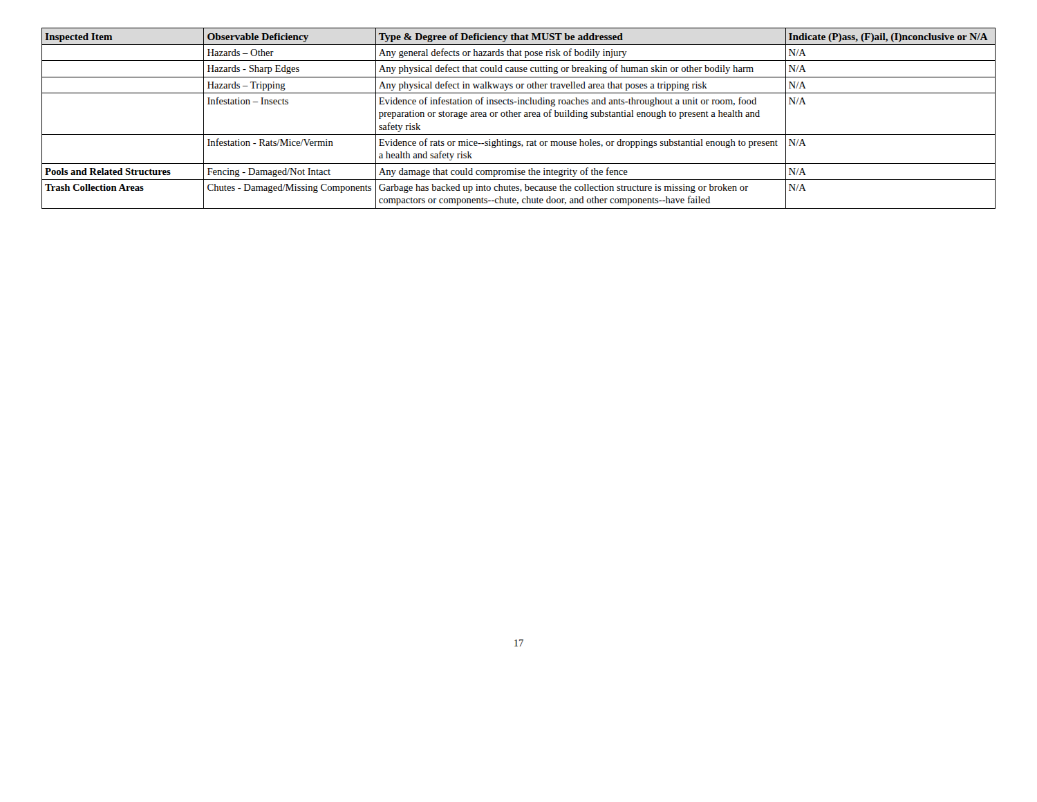| Inspected Item | Observable Deficiency | Type & Degree of Deficiency that MUST be addressed | Indicate (P)ass, (F)ail, (I)nconclusive or N/A |
| --- | --- | --- | --- |
| | Hazards – Other | Any general defects or hazards that pose risk of bodily injury | N/A |
| | Hazards - Sharp Edges | Any physical defect that could cause cutting or breaking of human skin or other bodily harm | N/A |
| | Hazards – Tripping | Any physical defect in walkways or other travelled area that poses a tripping risk | N/A |
| | Infestation – Insects | Evidence of infestation of insects-including roaches and ants-throughout a unit or room, food preparation or storage area or other area of building substantial enough to present a health and safety risk | N/A |
| | Infestation - Rats/Mice/Vermin | Evidence of rats or mice--sightings, rat or mouse holes, or droppings substantial enough to present a health and safety risk | N/A |
| Pools and Related Structures | Fencing - Damaged/Not Intact | Any damage that could compromise the integrity of the fence | N/A |
| Trash Collection Areas | Chutes - Damaged/Missing Components | Garbage has backed up into chutes, because the collection structure is missing or broken or compactors or components--chute, chute door, and other components--have failed | N/A |
17